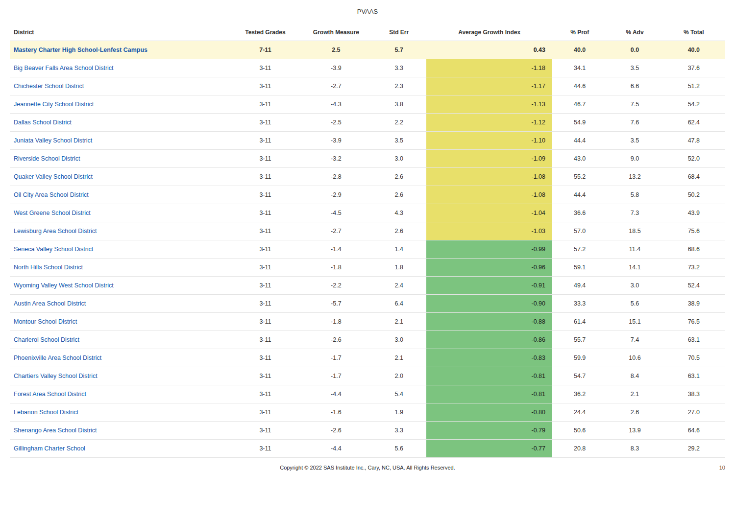PVAAS
| District | Tested Grades | Growth Measure | Std Err | Average Growth Index | % Prof | % Adv | % Total |
| --- | --- | --- | --- | --- | --- | --- | --- |
| Mastery Charter High School-Lenfest Campus | 7-11 | 2.5 | 5.7 | 0.43 | 40.0 | 0.0 | 40.0 |
| Big Beaver Falls Area School District | 3-11 | -3.9 | 3.3 | -1.18 | 34.1 | 3.5 | 37.6 |
| Chichester School District | 3-11 | -2.7 | 2.3 | -1.17 | 44.6 | 6.6 | 51.2 |
| Jeannette City School District | 3-11 | -4.3 | 3.8 | -1.13 | 46.7 | 7.5 | 54.2 |
| Dallas School District | 3-11 | -2.5 | 2.2 | -1.12 | 54.9 | 7.6 | 62.4 |
| Juniata Valley School District | 3-11 | -3.9 | 3.5 | -1.10 | 44.4 | 3.5 | 47.8 |
| Riverside School District | 3-11 | -3.2 | 3.0 | -1.09 | 43.0 | 9.0 | 52.0 |
| Quaker Valley School District | 3-11 | -2.8 | 2.6 | -1.08 | 55.2 | 13.2 | 68.4 |
| Oil City Area School District | 3-11 | -2.9 | 2.6 | -1.08 | 44.4 | 5.8 | 50.2 |
| West Greene School District | 3-11 | -4.5 | 4.3 | -1.04 | 36.6 | 7.3 | 43.9 |
| Lewisburg Area School District | 3-11 | -2.7 | 2.6 | -1.03 | 57.0 | 18.5 | 75.6 |
| Seneca Valley School District | 3-11 | -1.4 | 1.4 | -0.99 | 57.2 | 11.4 | 68.6 |
| North Hills School District | 3-11 | -1.8 | 1.8 | -0.96 | 59.1 | 14.1 | 73.2 |
| Wyoming Valley West School District | 3-11 | -2.2 | 2.4 | -0.91 | 49.4 | 3.0 | 52.4 |
| Austin Area School District | 3-11 | -5.7 | 6.4 | -0.90 | 33.3 | 5.6 | 38.9 |
| Montour School District | 3-11 | -1.8 | 2.1 | -0.88 | 61.4 | 15.1 | 76.5 |
| Charleroi School District | 3-11 | -2.6 | 3.0 | -0.86 | 55.7 | 7.4 | 63.1 |
| Phoenixville Area School District | 3-11 | -1.7 | 2.1 | -0.83 | 59.9 | 10.6 | 70.5 |
| Chartiers Valley School District | 3-11 | -1.7 | 2.0 | -0.81 | 54.7 | 8.4 | 63.1 |
| Forest Area School District | 3-11 | -4.4 | 5.4 | -0.81 | 36.2 | 2.1 | 38.3 |
| Lebanon School District | 3-11 | -1.6 | 1.9 | -0.80 | 24.4 | 2.6 | 27.0 |
| Shenango Area School District | 3-11 | -2.6 | 3.3 | -0.79 | 50.6 | 13.9 | 64.6 |
| Gillingham Charter School | 3-11 | -4.4 | 5.6 | -0.77 | 20.8 | 8.3 | 29.2 |
Copyright © 2022 SAS Institute Inc., Cary, NC, USA. All Rights Reserved. 10